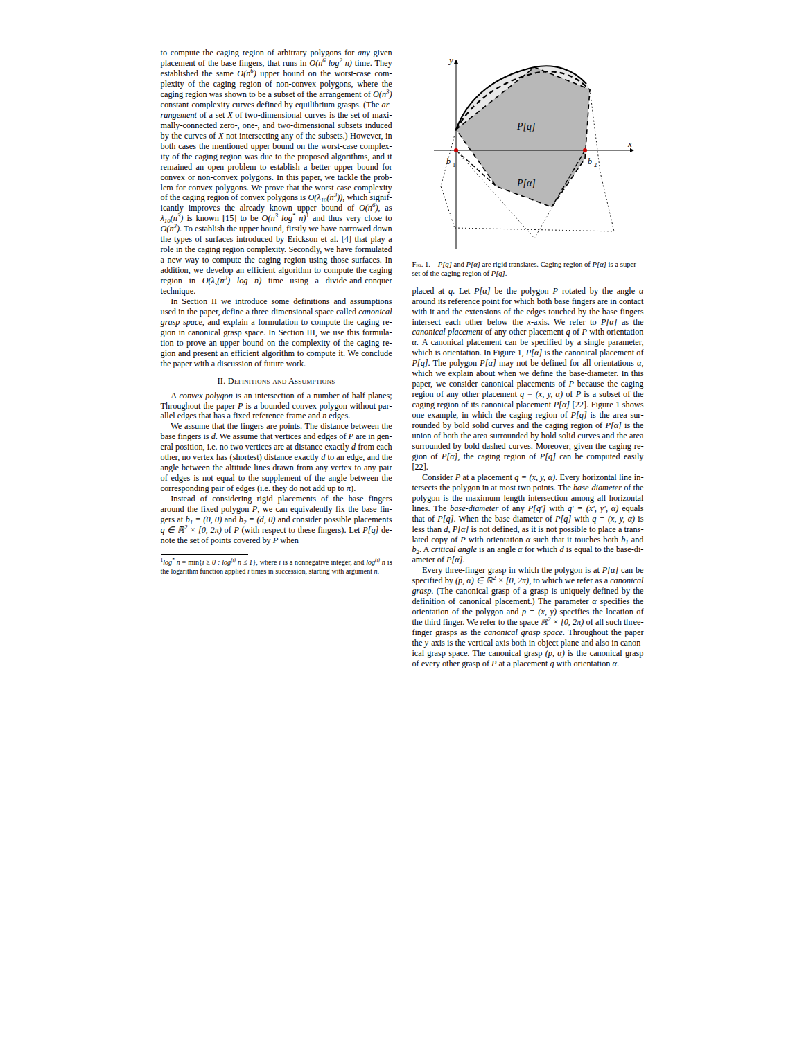to compute the caging region of arbitrary polygons for any given placement of the base fingers, that runs in O(n6 log2 n) time. They established the same O(n6) upper bound on the worst-case complexity of the caging region of non-convex polygons, where the caging region was shown to be a subset of the arrangement of O(n3) constant-complexity curves defined by equilibrium grasps. (The arrangement of a set X of two-dimensional curves is the set of maximally-connected zero-, one-, and two-dimensional subsets induced by the curves of X not intersecting any of the subsets.) However, in both cases the mentioned upper bound on the worst-case complexity of the caging region was due to the proposed algorithms, and it remained an open problem to establish a better upper bound for convex or non-convex polygons. In this paper, we tackle the problem for convex polygons. We prove that the worst-case complexity of the caging region of convex polygons is O(λ10(n3)), which significantly improves the already known upper bound of O(n6), as λ10(n3) is known [15] to be O(n3 log* n)1 and thus very close to O(n3). To establish the upper bound, firstly we have narrowed down the types of surfaces introduced by Erickson et al. [4] that play a role in the caging region complexity. Secondly, we have formulated a new way to compute the caging region using those surfaces. In addition, we develop an efficient algorithm to compute the caging region in O(λs(n3) log n) time using a divide-and-conquer technique.
In Section II we introduce some definitions and assumptions used in the paper, define a three-dimensional space called canonical grasp space, and explain a formulation to compute the caging region in canonical grasp space. In Section III, we use this formulation to prove an upper bound on the complexity of the caging region and present an efficient algorithm to compute it. We conclude the paper with a discussion of future work.
II. Definitions and Assumptions
A convex polygon is an intersection of a number of half planes; Throughout the paper P is a bounded convex polygon without parallel edges that has a fixed reference frame and n edges.
We assume that the fingers are points. The distance between the base fingers is d. We assume that vertices and edges of P are in general position, i.e. no two vertices are at distance exactly d from each other, no vertex has (shortest) distance exactly d to an edge, and the angle between the altitude lines drawn from any vertex to any pair of edges is not equal to the supplement of the angle between the corresponding pair of edges (i.e. they do not add up to π).
Instead of considering rigid placements of the base fingers around the fixed polygon P, we can equivalently fix the base fingers at b1 = (0, 0) and b2 = (d, 0) and consider possible placements q ∈ ℝ2 × [0, 2π) of P (with respect to these fingers). Let P[q] denote the set of points covered by P when
1log* n = min{i ≥ 0 : log(i) n ≤ 1}, where i is a nonnegative integer, and log(i) n is the logarithm function applied i times in succession, starting with argument n.
y x b 1 b 2 P[q] P[α]
Fig. 1. P[q] and P[α] are rigid translates. Caging region of P[α] is a superset of the caging region of P[q].
placed at q. Let P[α] be the polygon P rotated by the angle α around its reference point for which both base fingers are in contact with it and the extensions of the edges touched by the base fingers intersect each other below the x-axis. We refer to P[α] as the canonical placement of any other placement q of P with orientation α. A canonical placement can be specified by a single parameter, which is orientation. In Figure 1, P[α] is the canonical placement of P[q]. The polygon P[α] may not be defined for all orientations α, which we explain about when we define the base-diameter. In this paper, we consider canonical placements of P because the caging region of any other placement q = (x, y, α) of P is a subset of the caging region of its canonical placement P[α] [22]. Figure 1 shows one example, in which the caging region of P[q] is the area surrounded by bold solid curves and the caging region of P[α] is the union of both the area surrounded by bold solid curves and the area surrounded by bold dashed curves. Moreover, given the caging region of P[α], the caging region of P[q] can be computed easily [22].
Consider P at a placement q = (x, y, α). Every horizontal line intersects the polygon in at most two points. The base-diameter of the polygon is the maximum length intersection among all horizontal lines. The base-diameter of any P[q′] with q′ = (x′, y′, α) equals that of P[q]. When the base-diameter of P[q] with q = (x, y, α) is less than d, P[α] is not defined, as it is not possible to place a translated copy of P with orientation α such that it touches both b1 and b2. A critical angle is an angle α for which d is equal to the base-diameter of P[α].
Every three-finger grasp in which the polygon is at P[α] can be specified by (p, α) ∈ ℝ2 × [0, 2π), to which we refer as a canonical grasp. (The canonical grasp of a grasp is uniquely defined by the definition of canonical placement.) The parameter α specifies the orientation of the polygon and p = (x, y) specifies the location of the third finger. We refer to the space ℝ2 × [0, 2π) of all such three-finger grasps as the canonical grasp space. Throughout the paper the y-axis is the vertical axis both in object plane and also in canonical grasp space. The canonical grasp (p, α) is the canonical grasp of every other grasp of P at a placement q with orientation α.